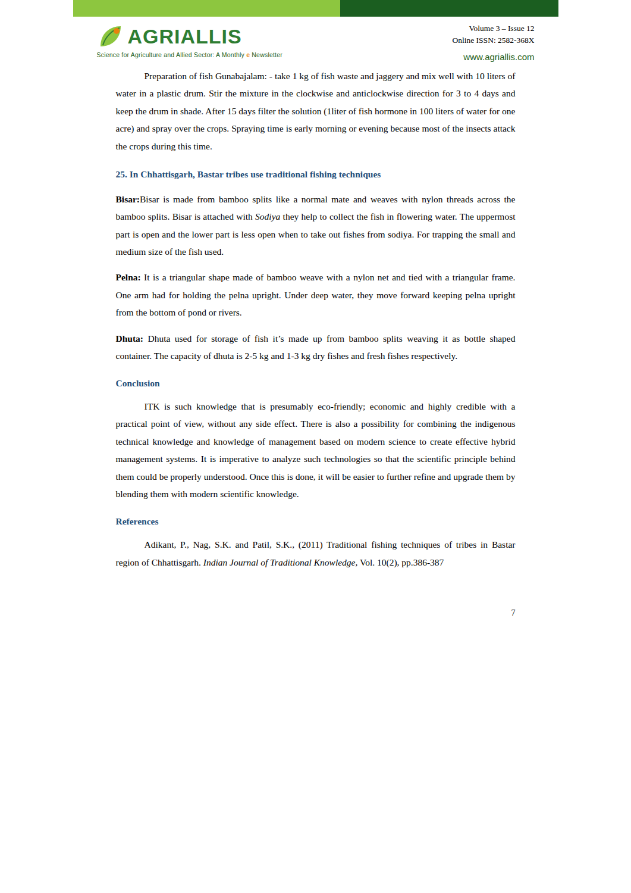AGRIALLIS
Science for Agriculture and Allied Sector: A Monthly e Newsletter
Volume 3 – Issue 12
Online ISSN: 2582-368X
www.agriallis.com
Preparation of fish Gunabajalam: - take 1 kg of fish waste and jaggery and mix well with 10 liters of water in a plastic drum. Stir the mixture in the clockwise and anticlockwise direction for 3 to 4 days and keep the drum in shade. After 15 days filter the solution (1liter of fish hormone in 100 liters of water for one acre) and spray over the crops. Spraying time is early morning or evening because most of the insects attack the crops during this time.
25. In Chhattisgarh, Bastar tribes use traditional fishing techniques
Bisar: Bisar is made from bamboo splits like a normal mate and weaves with nylon threads across the bamboo splits. Bisar is attached with Sodiya they help to collect the fish in flowering water. The uppermost part is open and the lower part is less open when to take out fishes from sodiya. For trapping the small and medium size of the fish used.
Pelna: It is a triangular shape made of bamboo weave with a nylon net and tied with a triangular frame. One arm had for holding the pelna upright. Under deep water, they move forward keeping pelna upright from the bottom of pond or rivers.
Dhuta: Dhuta used for storage of fish it’s made up from bamboo splits weaving it as bottle shaped container. The capacity of dhuta is 2-5 kg and 1-3 kg dry fishes and fresh fishes respectively.
Conclusion
ITK is such knowledge that is presumably eco-friendly; economic and highly credible with a practical point of view, without any side effect. There is also a possibility for combining the indigenous technical knowledge and knowledge of management based on modern science to create effective hybrid management systems. It is imperative to analyze such technologies so that the scientific principle behind them could be properly understood. Once this is done, it will be easier to further refine and upgrade them by blending them with modern scientific knowledge.
References
Adikant, P., Nag, S.K. and Patil, S.K., (2011) Traditional fishing techniques of tribes in Bastar region of Chhattisgarh. Indian Journal of Traditional Knowledge, Vol. 10(2), pp.386-387
7